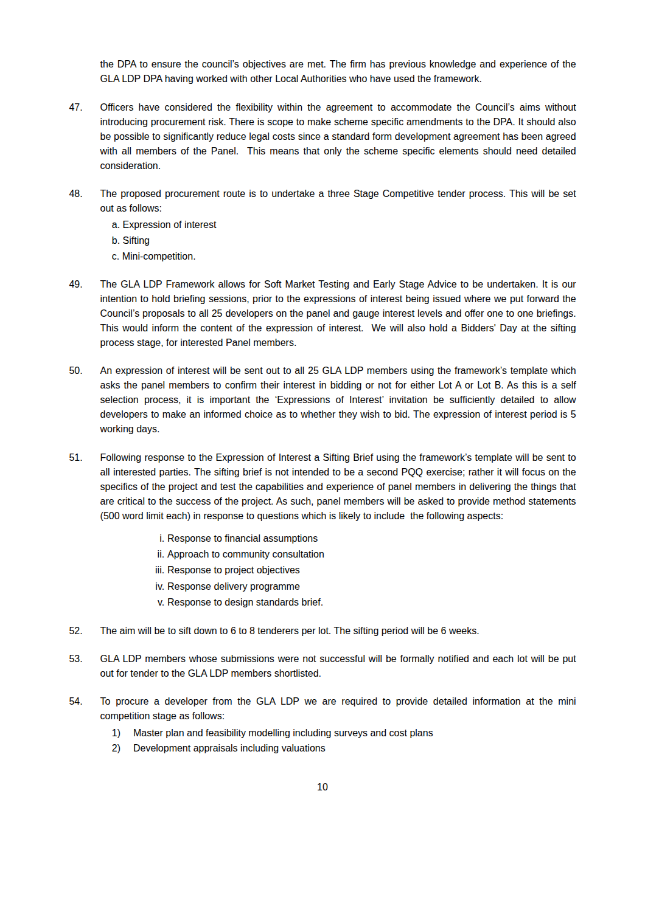the DPA to ensure the council’s objectives are met. The firm has previous knowledge and experience of the GLA LDP DPA having worked with other Local Authorities who have used the framework.
47. Officers have considered the flexibility within the agreement to accommodate the Council’s aims without introducing procurement risk. There is scope to make scheme specific amendments to the DPA. It should also be possible to significantly reduce legal costs since a standard form development agreement has been agreed with all members of the Panel. This means that only the scheme specific elements should need detailed consideration.
48. The proposed procurement route is to undertake a three Stage Competitive tender process. This will be set out as follows:
a. Expression of interest
b. Sifting
c. Mini-competition.
49. The GLA LDP Framework allows for Soft Market Testing and Early Stage Advice to be undertaken. It is our intention to hold briefing sessions, prior to the expressions of interest being issued where we put forward the Council’s proposals to all 25 developers on the panel and gauge interest levels and offer one to one briefings. This would inform the content of the expression of interest. We will also hold a Bidders' Day at the sifting process stage, for interested Panel members.
50. An expression of interest will be sent out to all 25 GLA LDP members using the framework’s template which asks the panel members to confirm their interest in bidding or not for either Lot A or Lot B. As this is a self selection process, it is important the ‘Expressions of Interest’ invitation be sufficiently detailed to allow developers to make an informed choice as to whether they wish to bid. The expression of interest period is 5 working days.
51. Following response to the Expression of Interest a Sifting Brief using the framework’s template will be sent to all interested parties. The sifting brief is not intended to be a second PQQ exercise; rather it will focus on the specifics of the project and test the capabilities and experience of panel members in delivering the things that are critical to the success of the project. As such, panel members will be asked to provide method statements (500 word limit each) in response to questions which is likely to include the following aspects:
i. Response to financial assumptions
ii. Approach to community consultation
iii. Response to project objectives
iv. Response delivery programme
v. Response to design standards brief.
52. The aim will be to sift down to 6 to 8 tenderers per lot. The sifting period will be 6 weeks.
53. GLA LDP members whose submissions were not successful will be formally notified and each lot will be put out for tender to the GLA LDP members shortlisted.
54. To procure a developer from the GLA LDP we are required to provide detailed information at the mini competition stage as follows:
1) Master plan and feasibility modelling including surveys and cost plans
2) Development appraisals including valuations
10